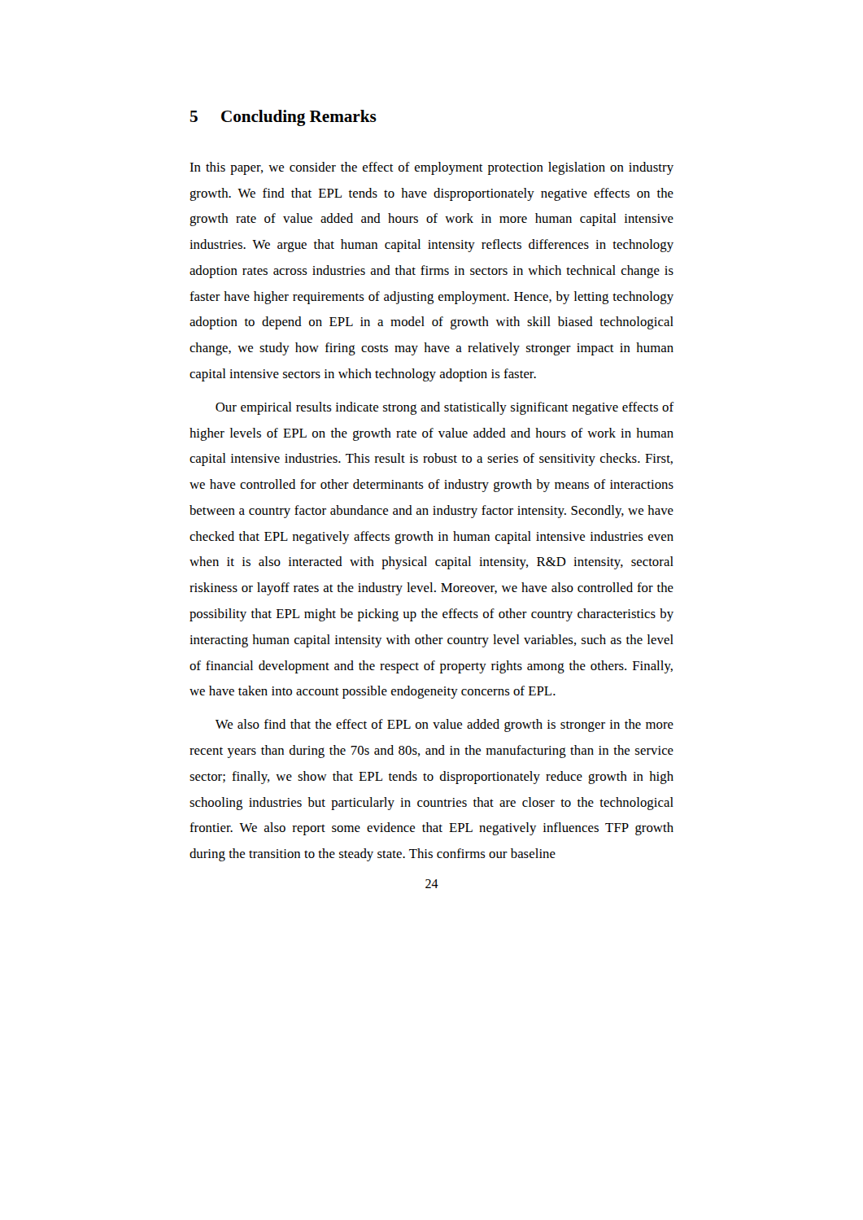5 Concluding Remarks
In this paper, we consider the effect of employment protection legislation on industry growth. We find that EPL tends to have disproportionately negative effects on the growth rate of value added and hours of work in more human capital intensive industries. We argue that human capital intensity reflects differences in technology adoption rates across industries and that firms in sectors in which technical change is faster have higher requirements of adjusting employment. Hence, by letting technology adoption to depend on EPL in a model of growth with skill biased technological change, we study how firing costs may have a relatively stronger impact in human capital intensive sectors in which technology adoption is faster.
Our empirical results indicate strong and statistically significant negative effects of higher levels of EPL on the growth rate of value added and hours of work in human capital intensive industries. This result is robust to a series of sensitivity checks. First, we have controlled for other determinants of industry growth by means of interactions between a country factor abundance and an industry factor intensity. Secondly, we have checked that EPL negatively affects growth in human capital intensive industries even when it is also interacted with physical capital intensity, R&D intensity, sectoral riskiness or layoff rates at the industry level. Moreover, we have also controlled for the possibility that EPL might be picking up the effects of other country characteristics by interacting human capital intensity with other country level variables, such as the level of financial development and the respect of property rights among the others. Finally, we have taken into account possible endogeneity concerns of EPL.
We also find that the effect of EPL on value added growth is stronger in the more recent years than during the 70s and 80s, and in the manufacturing than in the service sector; finally, we show that EPL tends to disproportionately reduce growth in high schooling industries but particularly in countries that are closer to the technological frontier. We also report some evidence that EPL negatively influences TFP growth during the transition to the steady state. This confirms our baseline
24